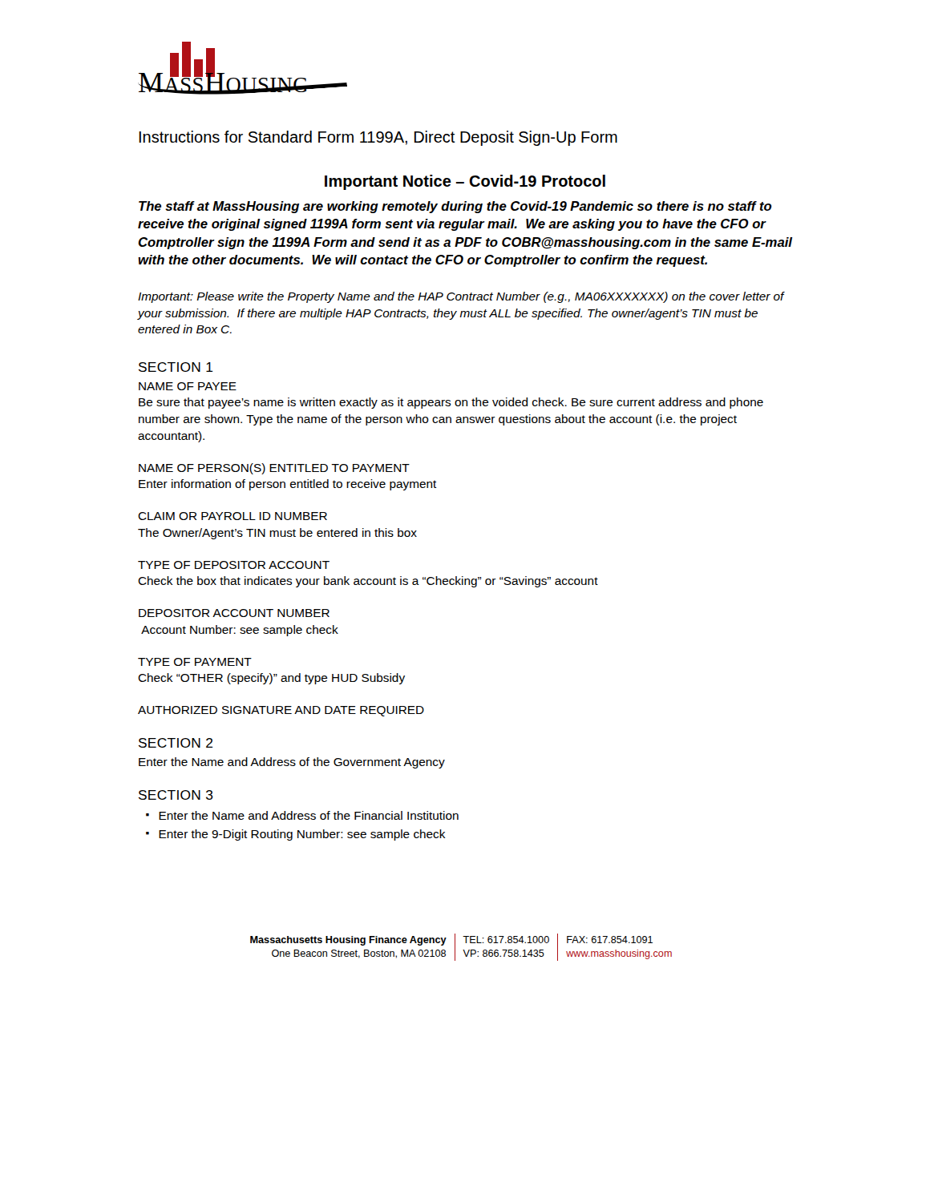MASSHOUSING
Instructions for Standard Form 1199A, Direct Deposit Sign-Up Form
Important Notice – Covid-19 Protocol
The staff at MassHousing are working remotely during the Covid-19 Pandemic so there is no staff to receive the original signed 1199A form sent via regular mail. We are asking you to have the CFO or Comptroller sign the 1199A Form and send it as a PDF to COBR@masshousing.com in the same E-mail with the other documents. We will contact the CFO or Comptroller to confirm the request.
Important: Please write the Property Name and the HAP Contract Number (e.g., MA06XXXXXXX) on the cover letter of your submission. If there are multiple HAP Contracts, they must ALL be specified. The owner/agent’s TIN must be entered in Box C.
SECTION 1
NAME OF PAYEE
Be sure that payee’s name is written exactly as it appears on the voided check. Be sure current address and phone number are shown. Type the name of the person who can answer questions about the account (i.e. the project accountant).
NAME OF PERSON(S) ENTITLED TO PAYMENT
Enter information of person entitled to receive payment
CLAIM OR PAYROLL ID NUMBER
The Owner/Agent’s TIN must be entered in this box
TYPE OF DEPOSITOR ACCOUNT
Check the box that indicates your bank account is a “Checking” or “Savings” account
DEPOSITOR ACCOUNT NUMBER
Account Number: see sample check
TYPE OF PAYMENT
Check “OTHER (specify)” and type HUD Subsidy
AUTHORIZED SIGNATURE AND DATE REQUIRED
SECTION 2
Enter the Name and Address of the Government Agency
SECTION 3
Enter the Name and Address of the Financial Institution
Enter the 9-Digit Routing Number: see sample check
Massachusetts Housing Finance Agency
One Beacon Street, Boston, MA 02108
TEL: 617.854.1000
VP: 866.758.1435
FAX: 617.854.1091
www.masshousing.com